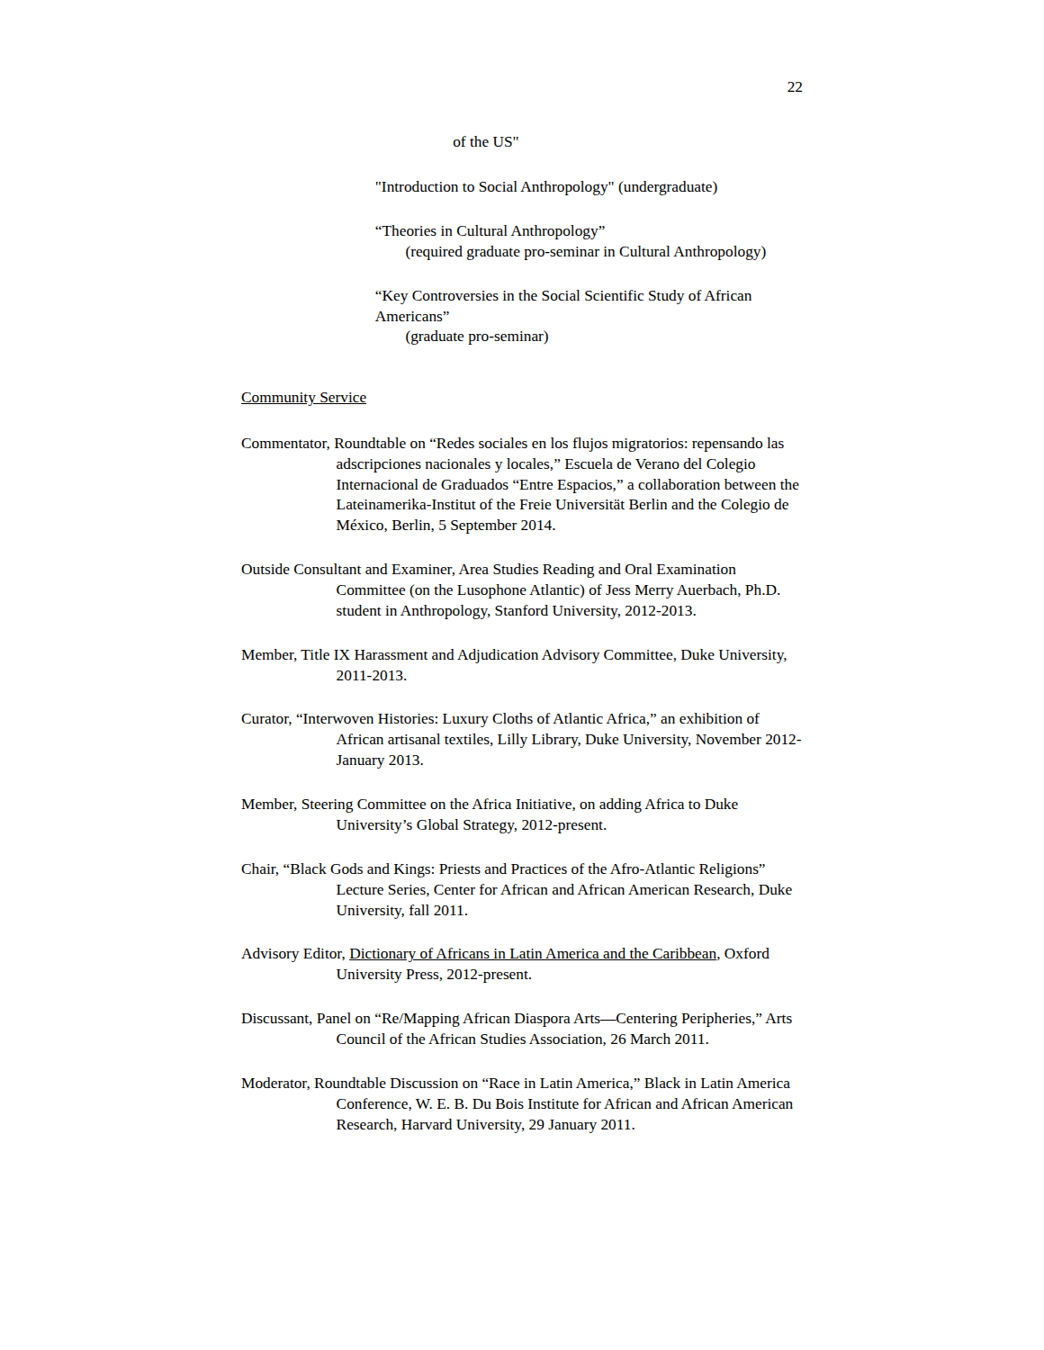22
of the US"
"Introduction to Social Anthropology" (undergraduate)
“Theories in Cultural Anthropology” (required graduate pro-seminar in Cultural Anthropology)
“Key Controversies in the Social Scientific Study of African Americans” (graduate pro-seminar)
Community Service
Commentator, Roundtable on “Redes sociales en los flujos migratorios: repensando las adscripciones nacionales y locales,” Escuela de Verano del Colegio Internacional de Graduados “Entre Espacios,” a collaboration between the Lateinamerika-Institut of the Freie Universität Berlin and the Colegio de México, Berlin, 5 September 2014.
Outside Consultant and Examiner, Area Studies Reading and Oral Examination Committee (on the Lusophone Atlantic) of Jess Merry Auerbach, Ph.D. student in Anthropology, Stanford University, 2012-2013.
Member, Title IX Harassment and Adjudication Advisory Committee, Duke University, 2011-2013.
Curator, “Interwoven Histories: Luxury Cloths of Atlantic Africa,” an exhibition of African artisanal textiles, Lilly Library, Duke University, November 2012-January 2013.
Member, Steering Committee on the Africa Initiative, on adding Africa to Duke University’s Global Strategy, 2012-present.
Chair, “Black Gods and Kings: Priests and Practices of the Afro-Atlantic Religions” Lecture Series, Center for African and African American Research, Duke University, fall 2011.
Advisory Editor, Dictionary of Africans in Latin America and the Caribbean, Oxford University Press, 2012-present.
Discussant, Panel on “Re/Mapping African Diaspora Arts—Centering Peripheries,” Arts Council of the African Studies Association, 26 March 2011.
Moderator, Roundtable Discussion on “Race in Latin America,” Black in Latin America Conference, W. E. B. Du Bois Institute for African and African American Research, Harvard University, 29 January 2011.